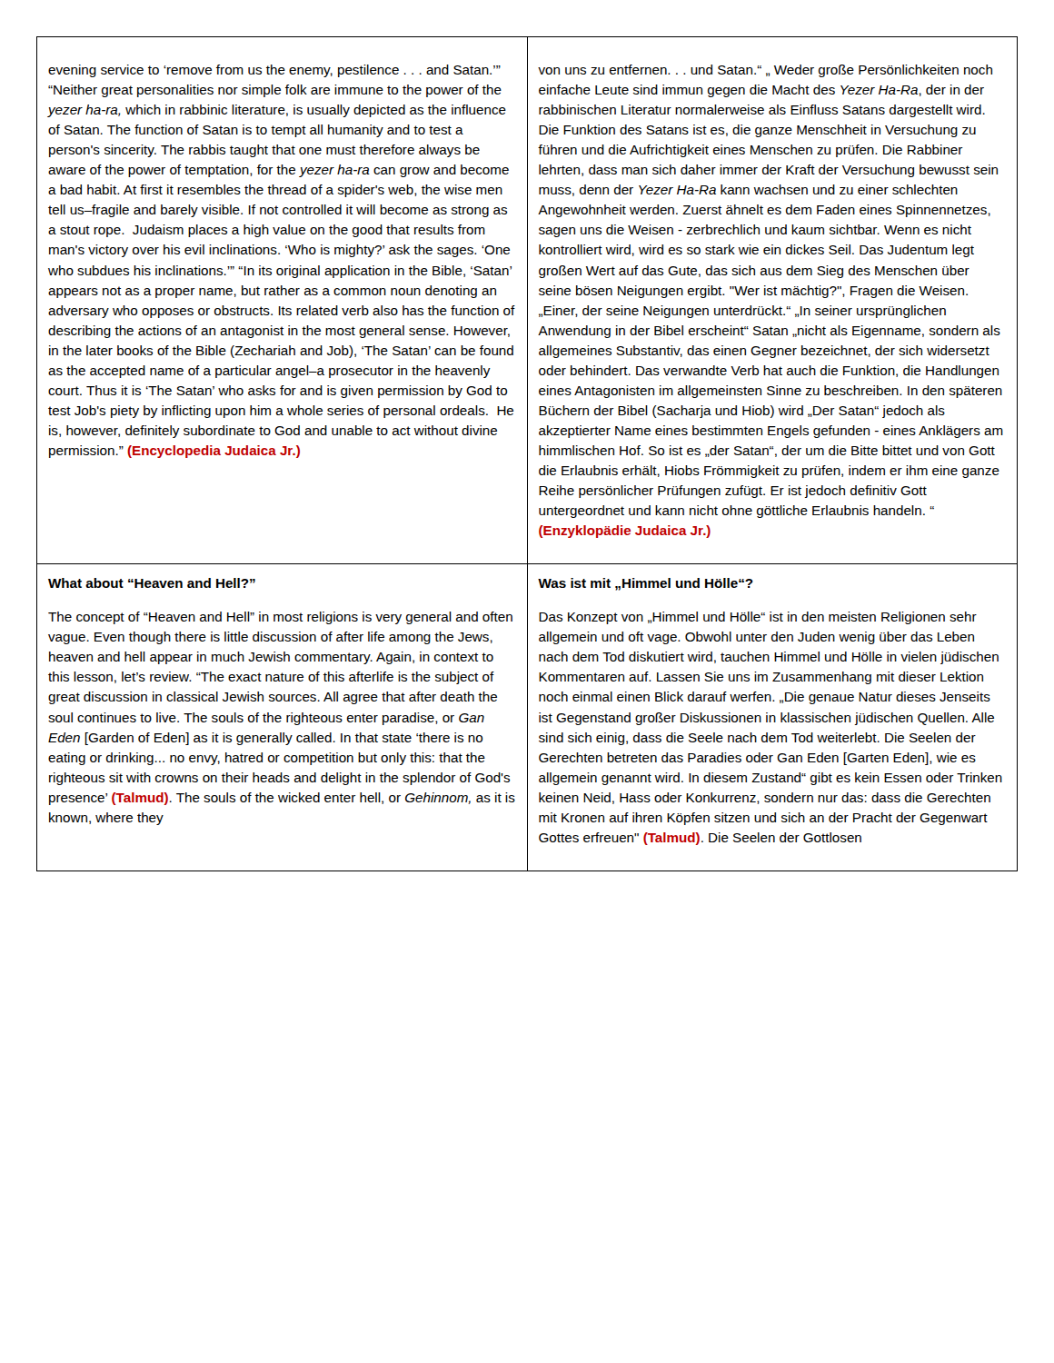| evening service to ‘remove from us the enemy, pestilence . . . and Satan.’” “Neither great personalities nor simple folk are immune to the power of the yezer ha-ra, which in rabbinic literature, is usually depicted as the influence of Satan. The function of Satan is to tempt all humanity and to test a person's sincerity. The rabbis taught that one must therefore always be aware of the power of temptation, for the yezer ha-ra can grow and become a bad habit. At first it resembles the thread of a spider's web, the wise men tell us–fragile and barely visible. If not controlled it will become as strong as a stout rope. Judaism places a high value on the good that results from man's victory over his evil inclinations. ‘Who is mighty?’ ask the sages. ‘One who subdues his inclinations.’” “In its original application in the Bible, ‘Satan’ appears not as a proper name, but rather as a common noun denoting an adversary who opposes or obstructs. Its related verb also has the function of describing the actions of an antagonist in the most general sense. However, in the later books of the Bible (Zechariah and Job), ‘The Satan’ can be found as the accepted name of a particular angel–a prosecutor in the heavenly court. Thus it is ‘The Satan’ who asks for and is given permission by God to test Job's piety by inflicting upon him a whole series of personal ordeals. He is, however, definitely subordinate to God and unable to act without divine permission.” (Encyclopedia Judaica Jr.) | von uns zu entfernen. . . und Satan.“ „ Weder große Persönlichkeiten noch einfache Leute sind immun gegen die Macht des Yezer Ha-Ra , der in der rabbinischen Literatur normalerweise als Einfluss Satans dargestellt wird. Die Funktion des Satans ist es, die ganze Menschheit in Versuchung zu führen und die Aufrichtigkeit eines Menschen zu prüfen. Die Rabbiner lehrten, dass man sich daher immer der Kraft der Versuchung bewusst sein muss, denn der Yezer Ha-Ra kann wachsen und zu einer schlechten Angewohnheit werden. Zuerst ähnelt es dem Faden eines Spinnennetzes, sagen uns die Weisen - zerbrechlich und kaum sichtbar. Wenn es nicht kontrolliert wird, wird es so stark wie ein dickes Seil. Das Judentum legt großen Wert auf das Gute, das sich aus dem Sieg des Menschen über seine bösen Neigungen ergibt. "Wer ist mächtig?", Fragen die Weisen. „Einer, der seine Neigungen unterdrückt.“ „In seiner ursprünglichen Anwendung in der Bibel erscheint“ Satan „nicht als Eigenname, sondern als allgemeines Substantiv, das einen Gegner bezeichnet, der sich widersetzt oder behindert. Das verwandte Verb hat auch die Funktion, die Handlungen eines Antagonisten im allgemeinsten Sinne zu beschreiben. In den späteren Büchern der Bibel (Sacharja und Hiob) wird „Der Satan“ jedoch als akzeptierter Name eines bestimmten Engels gefunden - eines Anklägers am himmlischen Hof. So ist es „der Satan“, der um die Bitte bittet und von Gott die Erlaubnis erhält, Hiobs Frömmigkeit zu prüfen, indem er ihm eine ganze Reihe persönlicher Prüfungen zufügt. Er ist jedoch definitiv Gott untergeordnet und kann nicht ohne göttliche Erlaubnis handeln. “ (Enzyklopädie Judaica Jr.) |
| What about “Heaven and Hell?” The concept of “Heaven and Hell” in most religions is very general and often vague. Even though there is little discussion of after life among the Jews, heaven and hell appear in much Jewish commentary. Again, in context to this lesson, let’s review. “The exact nature of this afterlife is the subject of great discussion in classical Jewish sources. All agree that after death the soul continues to live. The souls of the righteous enter paradise, or Gan Eden [Garden of Eden] as it is generally called. In that state ‘there is no eating or drinking... no envy, hatred or competition but only this: that the righteous sit with crowns on their heads and delight in the splendor of God's presence’ (Talmud) . The souls of the wicked enter hell, or Gehinnom, as it is known, where they | Was ist mit „Himmel und Hölle“? Das Konzept von „Himmel und Hölle“ ist in den meisten Religionen sehr allgemein und oft vage. Obwohl unter den Juden wenig über das Leben nach dem Tod diskutiert wird, tauchen Himmel und Hölle in vielen jüdischen Kommentaren auf. Lassen Sie uns im Zusammenhang mit dieser Lektion noch einmal einen Blick darauf werfen. „Die genaue Natur dieses Jenseits ist Gegenstand großer Diskussionen in klassischen jüdischen Quellen. Alle sind sich einig, dass die Seele nach dem Tod weiterlebt. Die Seelen der Gerechten betreten das Paradies oder Gan Eden [Garten Eden], wie es allgemein genannt wird. In diesem Zustand“ gibt es kein Essen oder Trinken keinen Neid, Hass oder Konkurrenz, sondern nur das: dass die Gerechten mit Kronen auf ihren Köpfen sitzen und sich an der Pracht der Gegenwart Gottes erfreuen" (Talmud) . Die Seelen der Gottlosen |